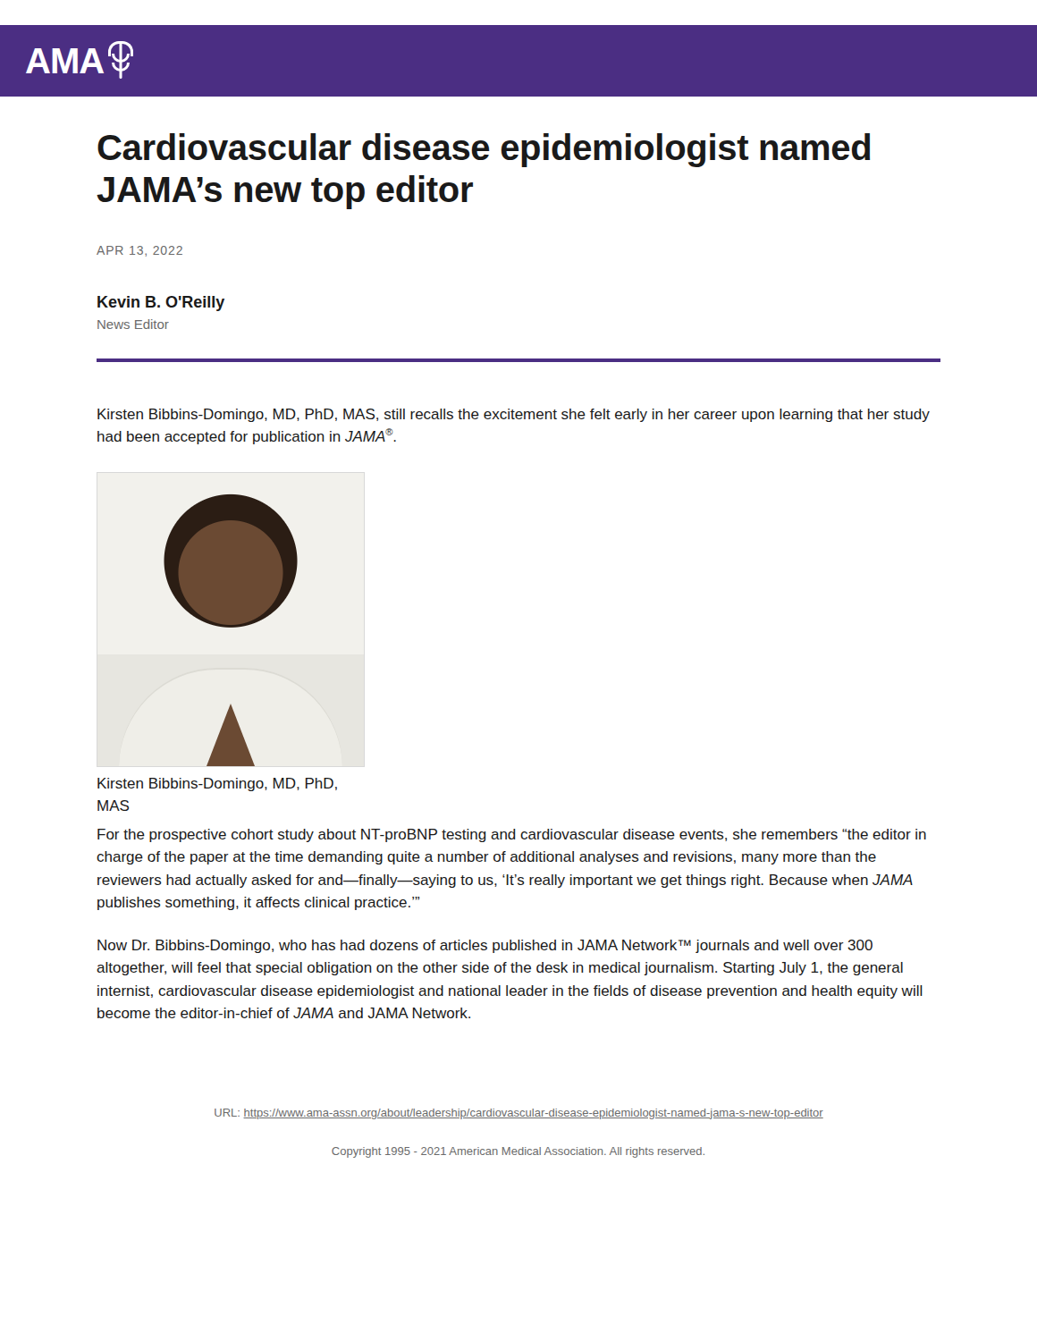AMA
Cardiovascular disease epidemiologist named JAMA’s new top editor
Apr 13, 2022
Kevin B. O'Reilly News Editor
Kirsten Bibbins-Domingo, MD, PhD, MAS, still recalls the excitement she felt early in her career upon learning that her study had been accepted for publication in JAMA®.
Kirsten Bibbins-Domingo, MD, PhD, MAS
For the prospective cohort study about NT-proBNP testing and cardiovascular disease events, she remembers “the editor in charge of the paper at the time demanding quite a number of additional analyses and revisions, many more than the reviewers had actually asked for and—finally—saying to us, ‘It’s really important we get things right. Because when JAMA publishes something, it affects clinical practice.’”
Now Dr. Bibbins-Domingo, who has had dozens of articles published in JAMA Network™ journals and well over 300 altogether, will feel that special obligation on the other side of the desk in medical journalism. Starting July 1, the general internist, cardiovascular disease epidemiologist and national leader in the fields of disease prevention and health equity will become the editor-in-chief of JAMA and JAMA Network.
URL: https://www.ama-assn.org/about/leadership/cardiovascular-disease-epidemiologist-named-jama-s-new-top-editor
Copyright 1995 - 2021 American Medical Association. All rights reserved.